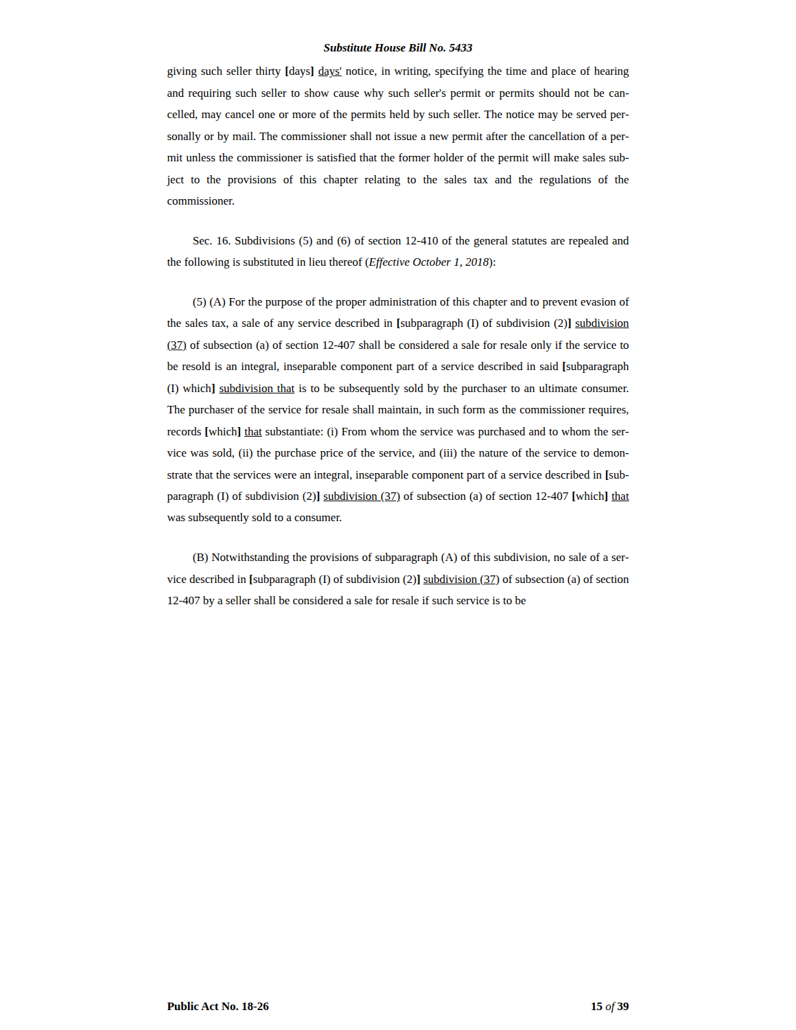Substitute House Bill No. 5433
giving such seller thirty [days] days' notice, in writing, specifying the time and place of hearing and requiring such seller to show cause why such seller's permit or permits should not be cancelled, may cancel one or more of the permits held by such seller. The notice may be served personally or by mail. The commissioner shall not issue a new permit after the cancellation of a permit unless the commissioner is satisfied that the former holder of the permit will make sales subject to the provisions of this chapter relating to the sales tax and the regulations of the commissioner.
Sec. 16. Subdivisions (5) and (6) of section 12-410 of the general statutes are repealed and the following is substituted in lieu thereof (Effective October 1, 2018):
(5) (A) For the purpose of the proper administration of this chapter and to prevent evasion of the sales tax, a sale of any service described in [subparagraph (I) of subdivision (2)] subdivision (37) of subsection (a) of section 12-407 shall be considered a sale for resale only if the service to be resold is an integral, inseparable component part of a service described in said [subparagraph (I) which] subdivision that is to be subsequently sold by the purchaser to an ultimate consumer. The purchaser of the service for resale shall maintain, in such form as the commissioner requires, records [which] that substantiate: (i) From whom the service was purchased and to whom the service was sold, (ii) the purchase price of the service, and (iii) the nature of the service to demonstrate that the services were an integral, inseparable component part of a service described in [subparagraph (I) of subdivision (2)] subdivision (37) of subsection (a) of section 12-407 [which] that was subsequently sold to a consumer.
(B) Notwithstanding the provisions of subparagraph (A) of this subdivision, no sale of a service described in [subparagraph (I) of subdivision (2)] subdivision (37) of subsection (a) of section 12-407 by a seller shall be considered a sale for resale if such service is to be
Public Act No. 18-26 15 of 39